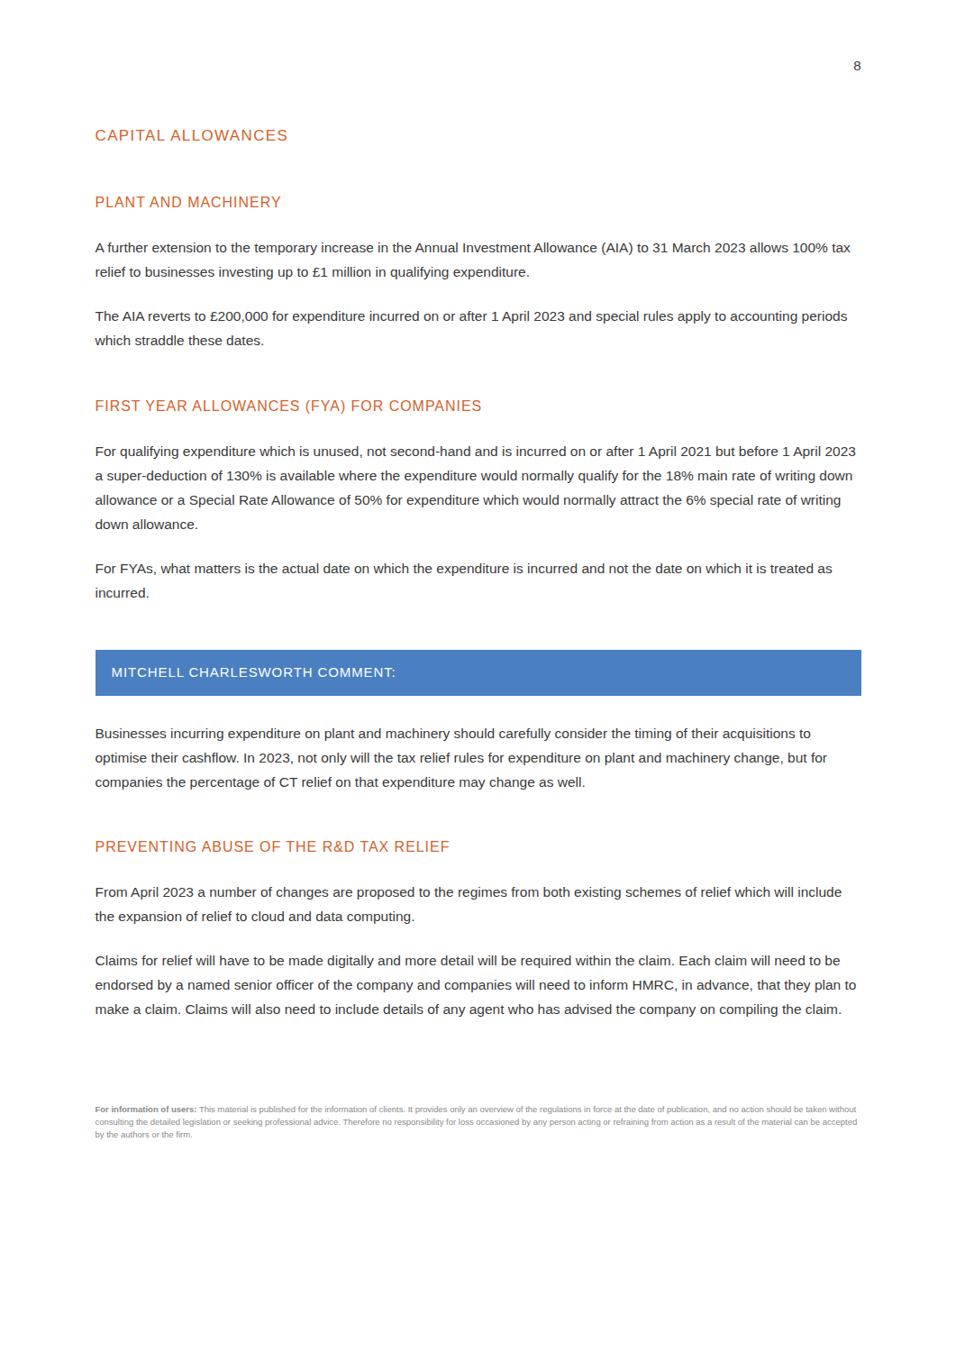8
CAPITAL ALLOWANCES
PLANT AND MACHINERY
A further extension to the temporary increase in the Annual Investment Allowance (AIA) to 31 March 2023 allows 100% tax relief to businesses investing up to £1 million in qualifying expenditure.
The AIA reverts to £200,000 for expenditure incurred on or after 1 April 2023 and special rules apply to accounting periods which straddle these dates.
FIRST YEAR ALLOWANCES (FYA) FOR COMPANIES
For qualifying expenditure which is unused, not second-hand and is incurred on or after 1 April 2021 but before 1 April 2023 a super-deduction of 130% is available where the expenditure would normally qualify for the 18% main rate of writing down allowance or a Special Rate Allowance of 50% for expenditure which would normally attract the 6% special rate of writing down allowance.
For FYAs, what matters is the actual date on which the expenditure is incurred and not the date on which it is treated as incurred.
MITCHELL CHARLESWORTH COMMENT:
Businesses incurring expenditure on plant and machinery should carefully consider the timing of their acquisitions to optimise their cashflow. In 2023, not only will the tax relief rules for expenditure on plant and machinery change, but for companies the percentage of CT relief on that expenditure may change as well.
PREVENTING ABUSE OF THE R&D TAX RELIEF
From April 2023 a number of changes are proposed to the regimes from both existing schemes of relief which will include the expansion of relief to cloud and data computing.
Claims for relief will have to be made digitally and more detail will be required within the claim. Each claim will need to be endorsed by a named senior officer of the company and companies will need to inform HMRC, in advance, that they plan to make a claim. Claims will also need to include details of any agent who has advised the company on compiling the claim.
For information of users: This material is published for the information of clients. It provides only an overview of the regulations in force at the date of publication, and no action should be taken without consulting the detailed legislation or seeking professional advice. Therefore no responsibility for loss occasioned by any person acting or refraining from action as a result of the material can be accepted by the authors or the firm.